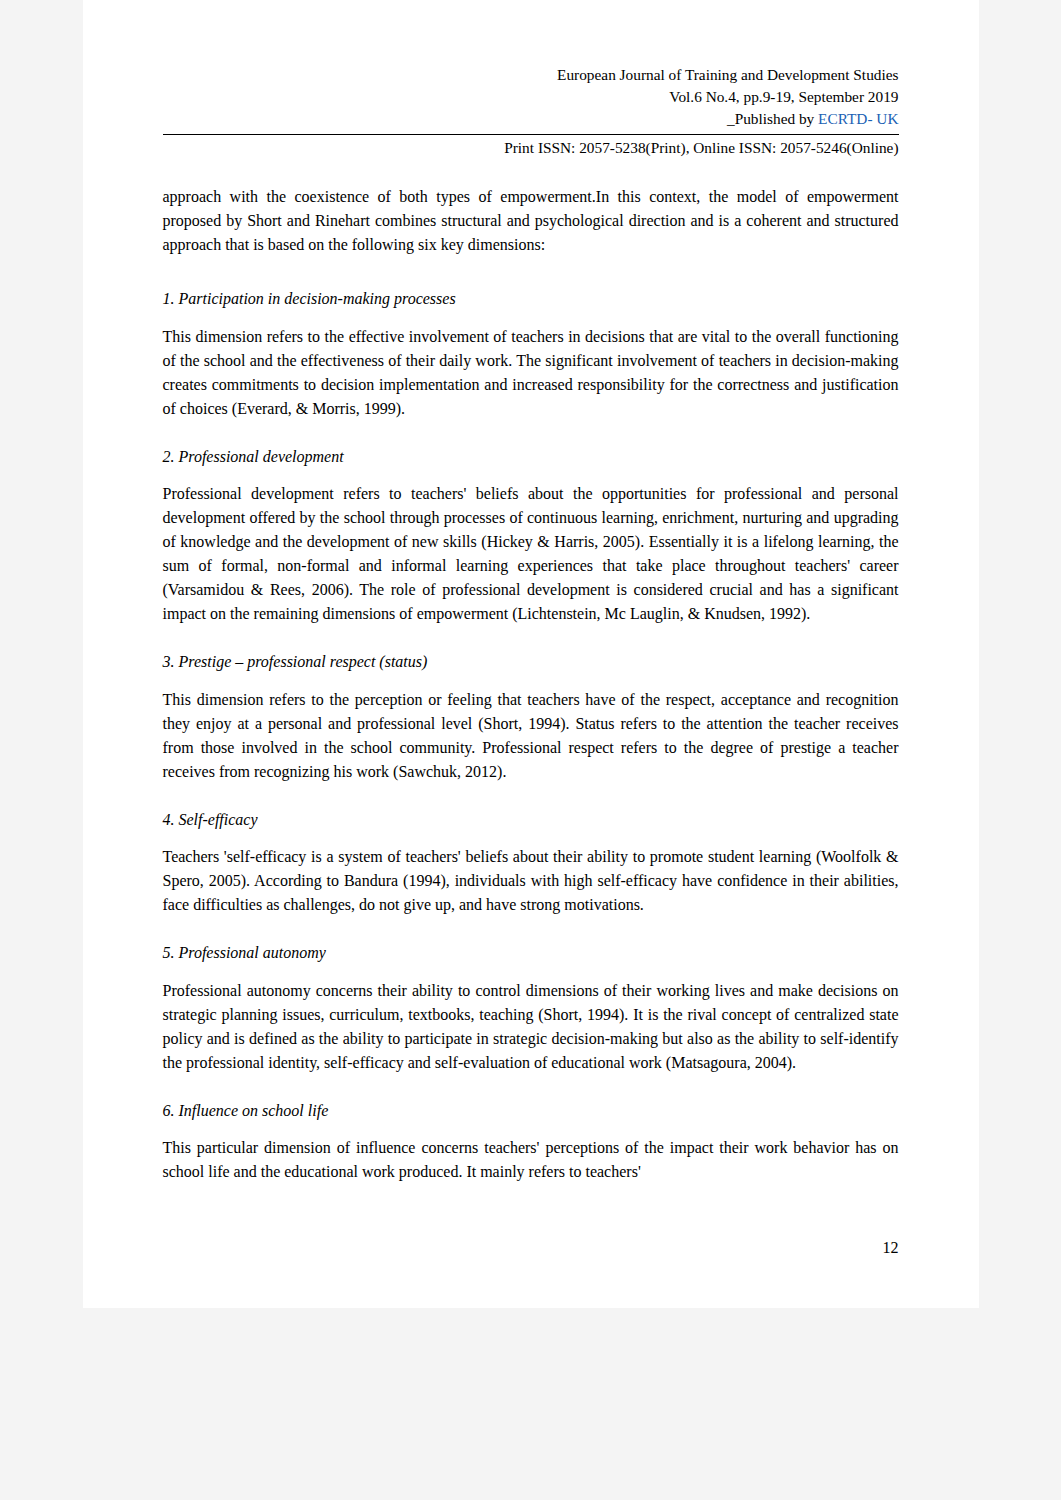European Journal of Training and Development Studies
Vol.6 No.4, pp.9-19, September 2019
_Published by ECRTD- UK
Print ISSN: 2057-5238(Print), Online ISSN: 2057-5246(Online)
approach with the coexistence of both types of empowerment.In this context, the model of empowerment proposed by Short and Rinehart combines structural and psychological direction and is a coherent and structured approach that is based on the following six key dimensions:
1. Participation in decision-making processes
This dimension refers to the effective involvement of teachers in decisions that are vital to the overall functioning of the school and the effectiveness of their daily work. The significant involvement of teachers in decision-making creates commitments to decision implementation and increased responsibility for the correctness and justification of choices (Everard, & Morris, 1999).
2. Professional development
Professional development refers to teachers' beliefs about the opportunities for professional and personal development offered by the school through processes of continuous learning, enrichment, nurturing and upgrading of knowledge and the development of new skills (Hickey & Harris, 2005). Essentially it is a lifelong learning, the sum of formal, non-formal and informal learning experiences that take place throughout teachers' career (Varsamidou & Rees, 2006). The role of professional development is considered crucial and has a significant impact on the remaining dimensions of empowerment (Lichtenstein, Mc Lauglin, & Knudsen, 1992).
3. Prestige – professional respect (status)
This dimension refers to the perception or feeling that teachers have of the respect, acceptance and recognition they enjoy at a personal and professional level (Short, 1994). Status refers to the attention the teacher receives from those involved in the school community. Professional respect refers to the degree of prestige a teacher receives from recognizing his work (Sawchuk, 2012).
4. Self-efficacy
Teachers 'self-efficacy is a system of teachers' beliefs about their ability to promote student learning (Woolfolk & Spero, 2005). According to Bandura (1994), individuals with high self-efficacy have confidence in their abilities, face difficulties as challenges, do not give up, and have strong motivations.
5. Professional autonomy
Professional autonomy concerns their ability to control dimensions of their working lives and make decisions on strategic planning issues, curriculum, textbooks, teaching (Short, 1994). It is the rival concept of centralized state policy and is defined as the ability to participate in strategic decision-making but also as the ability to self-identify the professional identity, self-efficacy and self-evaluation of educational work (Matsagoura, 2004).
6. Influence on school life
This particular dimension of influence concerns teachers' perceptions of the impact their work behavior has on school life and the educational work produced. It mainly refers to teachers'
12